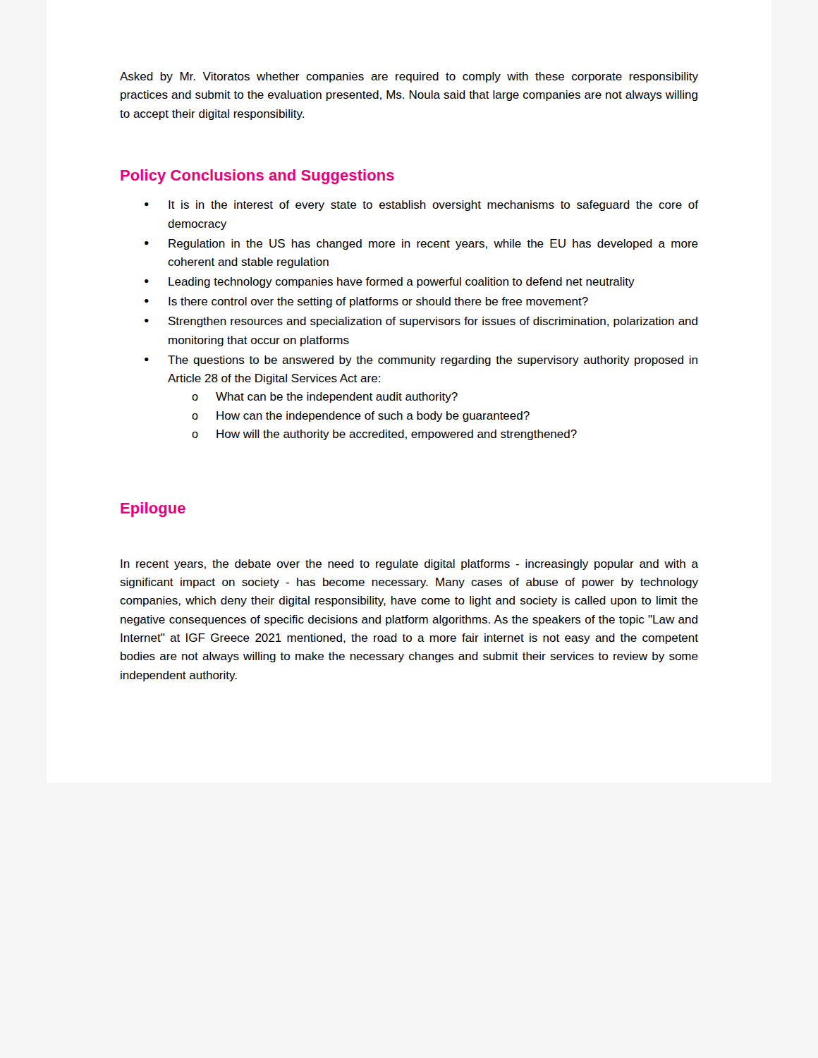Asked by Mr. Vitoratos whether companies are required to comply with these corporate responsibility practices and submit to the evaluation presented, Ms. Noula said that large companies are not always willing to accept their digital responsibility.
Policy Conclusions and Suggestions
It is in the interest of every state to establish oversight mechanisms to safeguard the core of democracy
Regulation in the US has changed more in recent years, while the EU has developed a more coherent and stable regulation
Leading technology companies have formed a powerful coalition to defend net neutrality
Is there control over the setting of platforms or should there be free movement?
Strengthen resources and specialization of supervisors for issues of discrimination, polarization and monitoring that occur on platforms
The questions to be answered by the community regarding the supervisory authority proposed in Article 28 of the Digital Services Act are:
What can be the independent audit authority?
How can the independence of such a body be guaranteed?
How will the authority be accredited, empowered and strengthened?
Epilogue
In recent years, the debate over the need to regulate digital platforms - increasingly popular and with a significant impact on society - has become necessary. Many cases of abuse of power by technology companies, which deny their digital responsibility, have come to light and society is called upon to limit the negative consequences of specific decisions and platform algorithms. As the speakers of the topic "Law and Internet" at IGF Greece 2021 mentioned, the road to a more fair internet is not easy and the competent bodies are not always willing to make the necessary changes and submit their services to review by some independent authority.